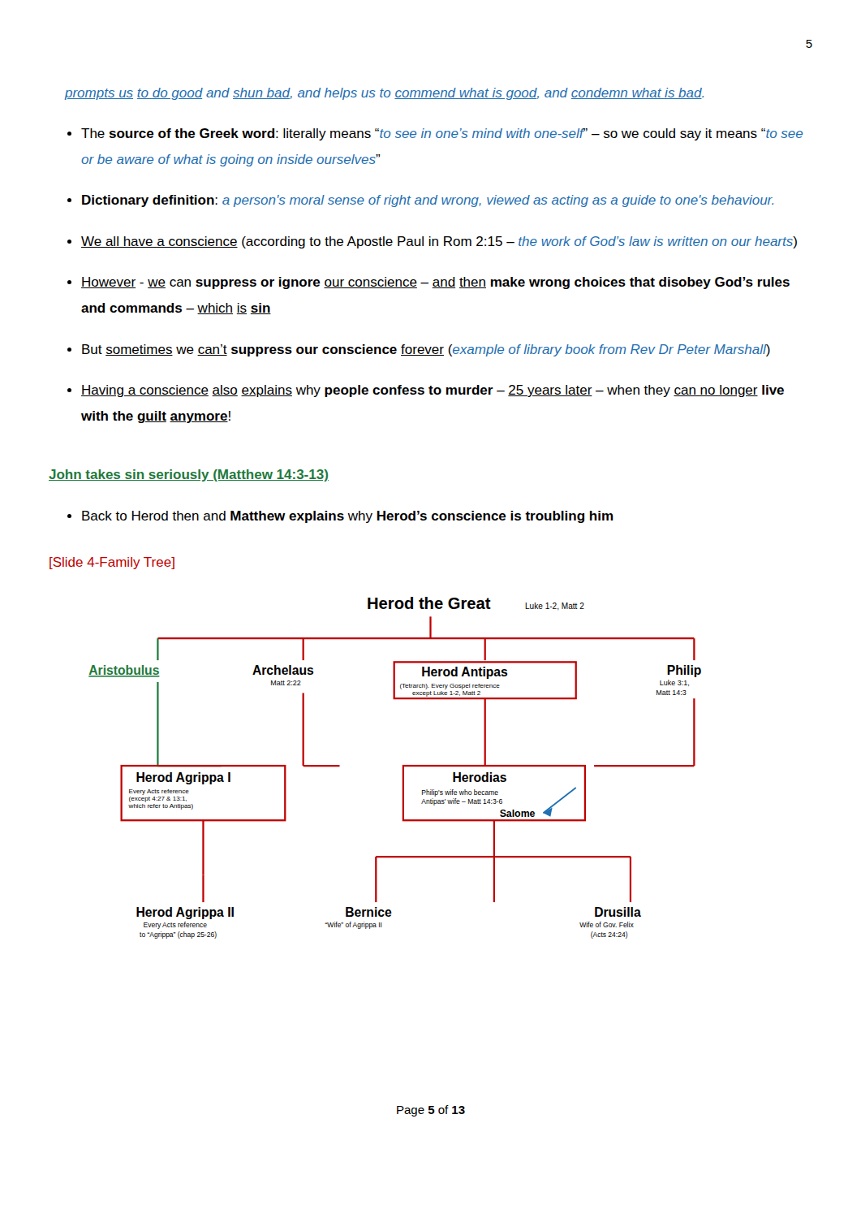5
prompts us to do good and shun bad, and helps us to commend what is good, and condemn what is bad.
The source of the Greek word: literally means “to see in one’s mind with one-self” – so we could say it means “to see or be aware of what is going on inside ourselves”
Dictionary definition: a person's moral sense of right and wrong, viewed as acting as a guide to one's behaviour.
We all have a conscience (according to the Apostle Paul in Rom 2:15 – the work of God’s law is written on our hearts)
However - we can suppress or ignore our conscience – and then make wrong choices that disobey God’s rules and commands – which is sin
But sometimes we can’t suppress our conscience forever (example of library book from Rev Dr Peter Marshall)
Having a conscience also explains why people confess to murder – 25 years later – when they can no longer live with the guilt anymore!
John takes sin seriously (Matthew 14:3-13)
Back to Herod then and Matthew explains why Herod’s conscience is troubling him
[Slide 4-Family Tree]
Herod the Great Luke 1-2, Matt 2 Aristobulus Archelaus Matt 2:22 Herod Antipas (Tetrarch). Every Gospel reference except Luke 1-2, Matt 2 Philip Luke 3:1, Matt 14:3 Herod Agrippa I Every Acts reference (except 4:27 & 13:1, which refer to Antipas) Herodias Philip's wife who became Antipas' wife – Matt 14:3-6 Salome Herod Agrippa II Every Acts reference to “Agrippa” (chap 25-26) Bernice “Wife” of Agrippa II Drusilla Wife of Gov. Felix (Acts 24:24)
Page 5 of 13